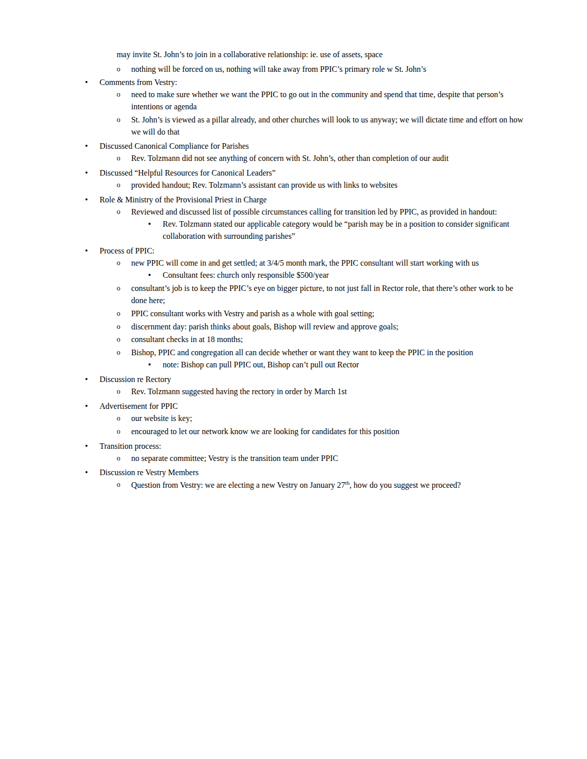may invite St. John’s to join in a collaborative relationship: ie. use of assets, space
nothing will be forced on us, nothing will take away from PPIC’s primary role w St. John’s
Comments from Vestry:
need to make sure whether we want the PPIC to go out in the community and spend that time, despite that person’s intentions or agenda
St. John’s is viewed as a pillar already, and other churches will look to us anyway; we will dictate time and effort on how we will do that
Discussed Canonical Compliance for Parishes
Rev. Tolzmann did not see anything of concern with St. John’s, other than completion of our audit
Discussed “Helpful Resources for Canonical Leaders”
provided handout; Rev. Tolzmann’s assistant can provide us with links to websites
Role & Ministry of the Provisional Priest in Charge
Reviewed and discussed list of possible circumstances calling for transition led by PPIC, as provided in handout:
Rev. Tolzmann stated our applicable category would be “parish may be in a position to consider significant collaboration with surrounding parishes”
Process of PPIC:
new PPIC will come in and get settled; at 3/4/5 month mark, the PPIC consultant will start working with us
Consultant fees: church only responsible $500/year
consultant’s job is to keep the PPIC’s eye on bigger picture, to not just fall in Rector role, that there’s other work to be done here;
PPIC consultant works with Vestry and parish as a whole with goal setting;
discernment day: parish thinks about goals, Bishop will review and approve goals;
consultant checks in at 18 months;
Bishop, PPIC and congregation all can decide whether or want they want to keep the PPIC in the position
note: Bishop can pull PPIC out, Bishop can’t pull out Rector
Discussion re Rectory
Rev. Tolzmann suggested having the rectory in order by March 1st
Advertisement for PPIC
our website is key;
encouraged to let our network know we are looking for candidates for this position
Transition process:
no separate committee; Vestry is the transition team under PPIC
Discussion re Vestry Members
Question from Vestry: we are electing a new Vestry on January 27th, how do you suggest we proceed?